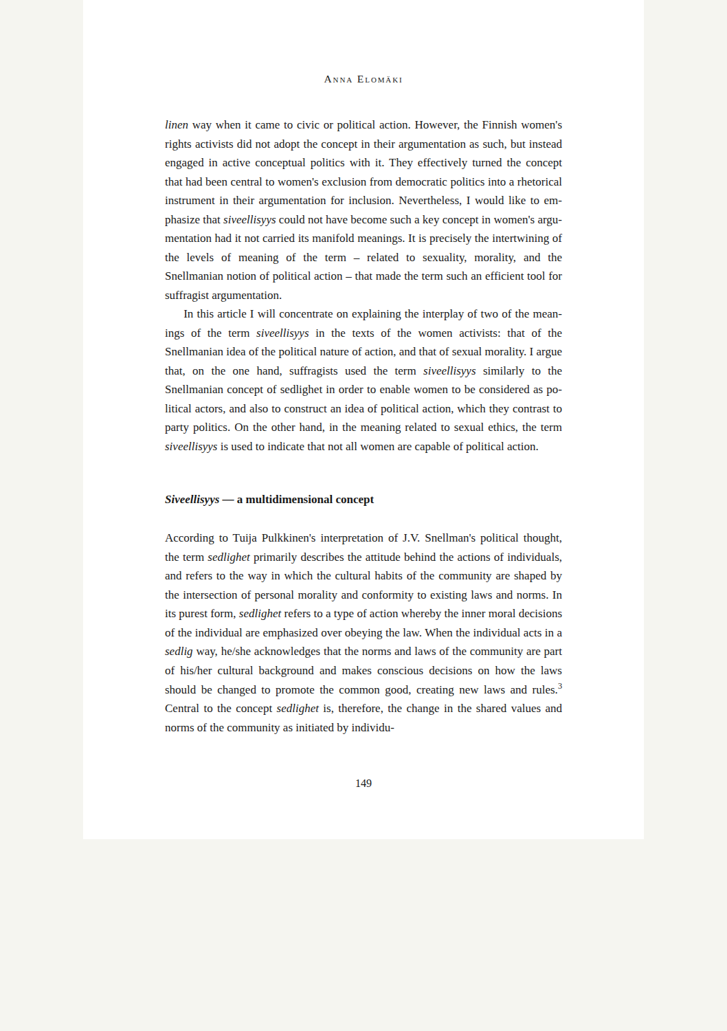Anna Elomäki
linen way when it came to civic or political action. However, the Finnish women's rights activists did not adopt the concept in their argumentation as such, but instead engaged in active conceptual politics with it. They effectively turned the concept that had been central to women's exclusion from democratic politics into a rhetorical instrument in their argumentation for inclusion. Nevertheless, I would like to emphasize that siveellisyys could not have become such a key concept in women's argumentation had it not carried its manifold meanings. It is precisely the intertwining of the levels of meaning of the term – related to sexuality, morality, and the Snellmanian notion of political action – that made the term such an efficient tool for suffragist argumentation.
In this article I will concentrate on explaining the interplay of two of the meanings of the term siveellisyys in the texts of the women activists: that of the Snellmanian idea of the political nature of action, and that of sexual morality. I argue that, on the one hand, suffragists used the term siveellisyys similarly to the Snellmanian concept of sedlighet in order to enable women to be considered as political actors, and also to construct an idea of political action, which they contrast to party politics. On the other hand, in the meaning related to sexual ethics, the term siveellisyys is used to indicate that not all women are capable of political action.
Siveellisyys — a multidimensional concept
According to Tuija Pulkkinen's interpretation of J.V. Snellman's political thought, the term sedlighet primarily describes the attitude behind the actions of individuals, and refers to the way in which the cultural habits of the community are shaped by the intersection of personal morality and conformity to existing laws and norms. In its purest form, sedlighet refers to a type of action whereby the inner moral decisions of the individual are emphasized over obeying the law. When the individual acts in a sedlig way, he/she acknowledges that the norms and laws of the community are part of his/her cultural background and makes conscious decisions on how the laws should be changed to promote the common good, creating new laws and rules.3 Central to the concept sedlighet is, therefore, the change in the shared values and norms of the community as initiated by individu-
149